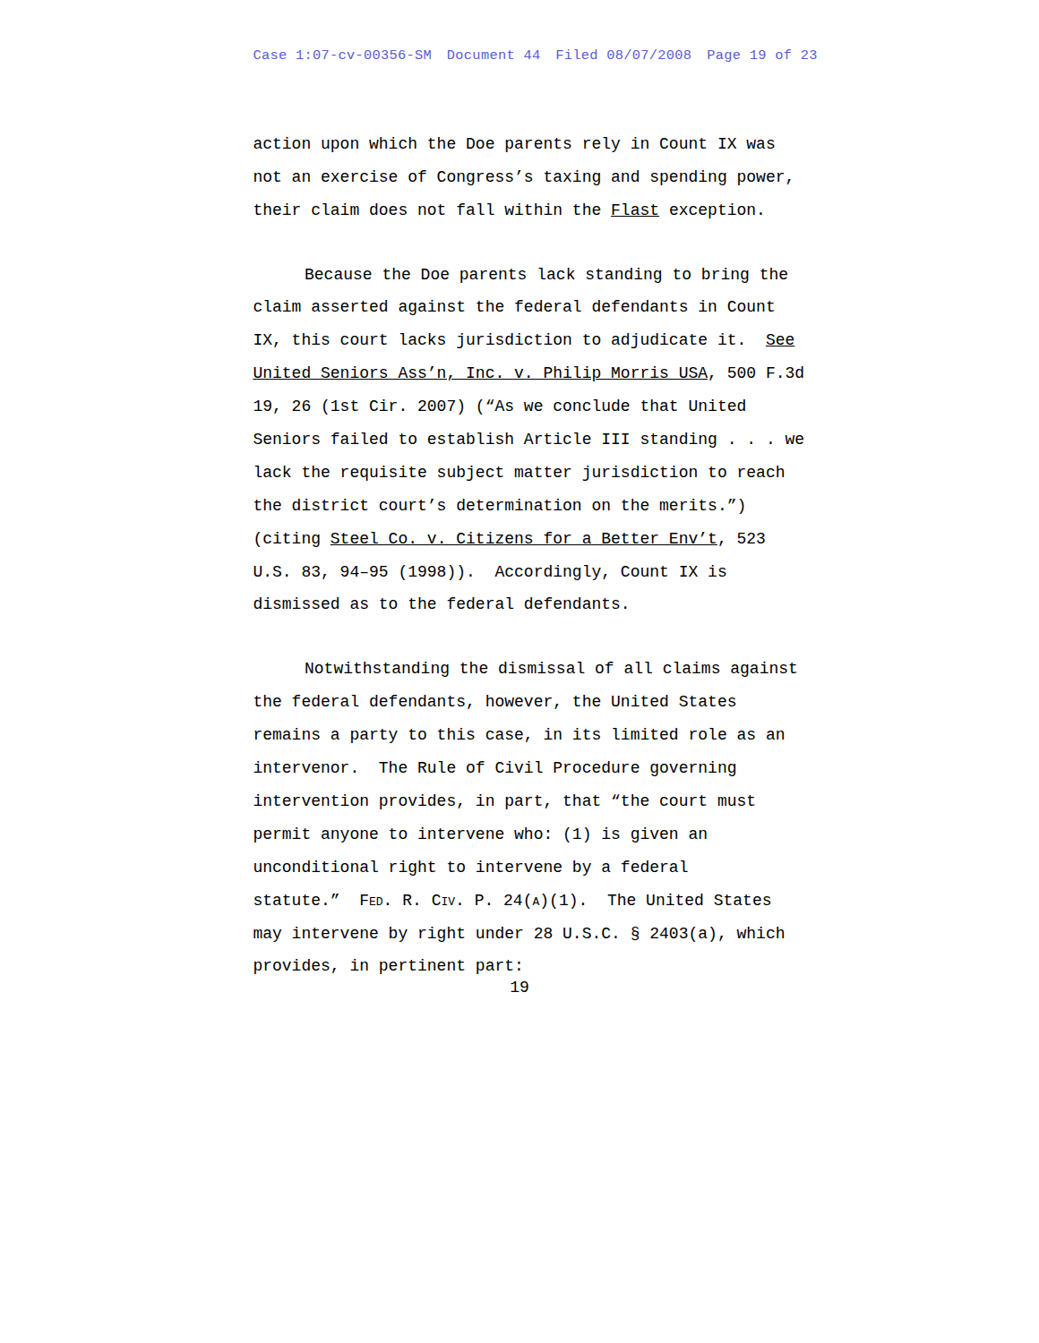Case 1:07-cv-00356-SM Document 44 Filed 08/07/2008 Page 19 of 23
action upon which the Doe parents rely in Count IX was not an exercise of Congress’s taxing and spending power, their claim does not fall within the Flast exception.
Because the Doe parents lack standing to bring the claim asserted against the federal defendants in Count IX, this court lacks jurisdiction to adjudicate it. See United Seniors Ass’n, Inc. v. Philip Morris USA, 500 F.3d 19, 26 (1st Cir. 2007) (“As we conclude that United Seniors failed to establish Article III standing . . . we lack the requisite subject matter jurisdiction to reach the district court’s determination on the merits.”) (citing Steel Co. v. Citizens for a Better Env’t, 523 U.S. 83, 94–95 (1998)). Accordingly, Count IX is dismissed as to the federal defendants.
Notwithstanding the dismissal of all claims against the federal defendants, however, the United States remains a party to this case, in its limited role as an intervenor. The Rule of Civil Procedure governing intervention provides, in part, that “the court must permit anyone to intervene who: (1) is given an unconditional right to intervene by a federal statute.” Fed. R. Civ. P. 24(a)(1). The United States may intervene by right under 28 U.S.C. § 2403(a), which provides, in pertinent part:
19